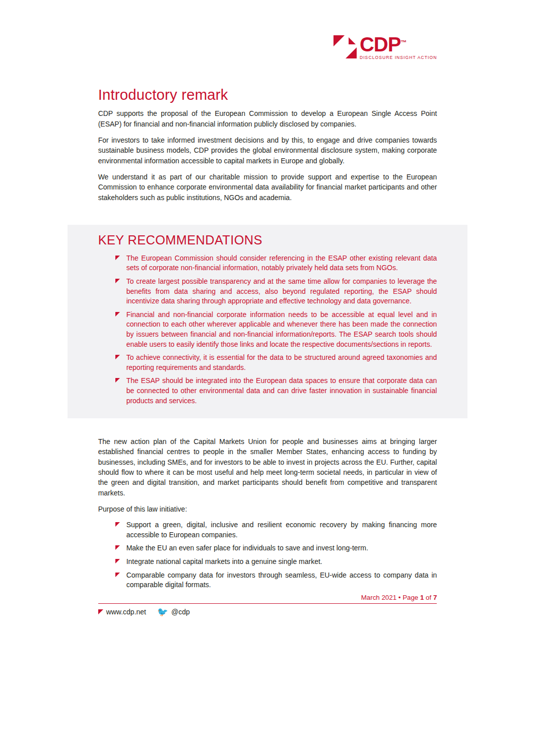CDP™
DISCLOSURE INSIGHT ACTION
Introductory remark
CDP supports the proposal of the European Commission to develop a European Single Access Point (ESAP) for financial and non-financial information publicly disclosed by companies.
For investors to take informed investment decisions and by this, to engage and drive companies towards sustainable business models, CDP provides the global environmental disclosure system, making corporate environmental information accessible to capital markets in Europe and globally.
We understand it as part of our charitable mission to provide support and expertise to the European Commission to enhance corporate environmental data availability for financial market participants and other stakeholders such as public institutions, NGOs and academia.
KEY RECOMMENDATIONS
The European Commission should consider referencing in the ESAP other existing relevant data sets of corporate non-financial information, notably privately held data sets from NGOs.
To create largest possible transparency and at the same time allow for companies to leverage the benefits from data sharing and access, also beyond regulated reporting, the ESAP should incentivize data sharing through appropriate and effective technology and data governance.
Financial and non-financial corporate information needs to be accessible at equal level and in connection to each other wherever applicable and whenever there has been made the connection by issuers between financial and non-financial information/reports. The ESAP search tools should enable users to easily identify those links and locate the respective documents/sections in reports.
To achieve connectivity, it is essential for the data to be structured around agreed taxonomies and reporting requirements and standards.
The ESAP should be integrated into the European data spaces to ensure that corporate data can be connected to other environmental data and can drive faster innovation in sustainable financial products and services.
The new action plan of the Capital Markets Union for people and businesses aims at bringing larger established financial centres to people in the smaller Member States, enhancing access to funding by businesses, including SMEs, and for investors to be able to invest in projects across the EU. Further, capital should flow to where it can be most useful and help meet long-term societal needs, in particular in view of the green and digital transition, and market participants should benefit from competitive and transparent markets.
Purpose of this law initiative:
Support a green, digital, inclusive and resilient economic recovery by making financing more accessible to European companies.
Make the EU an even safer place for individuals to save and invest long-term.
Integrate national capital markets into a genuine single market.
Comparable company data for investors through seamless, EU-wide access to company data in comparable digital formats.
March 2021 • Page 1 of 7
www.cdp.net
🐦@cdp